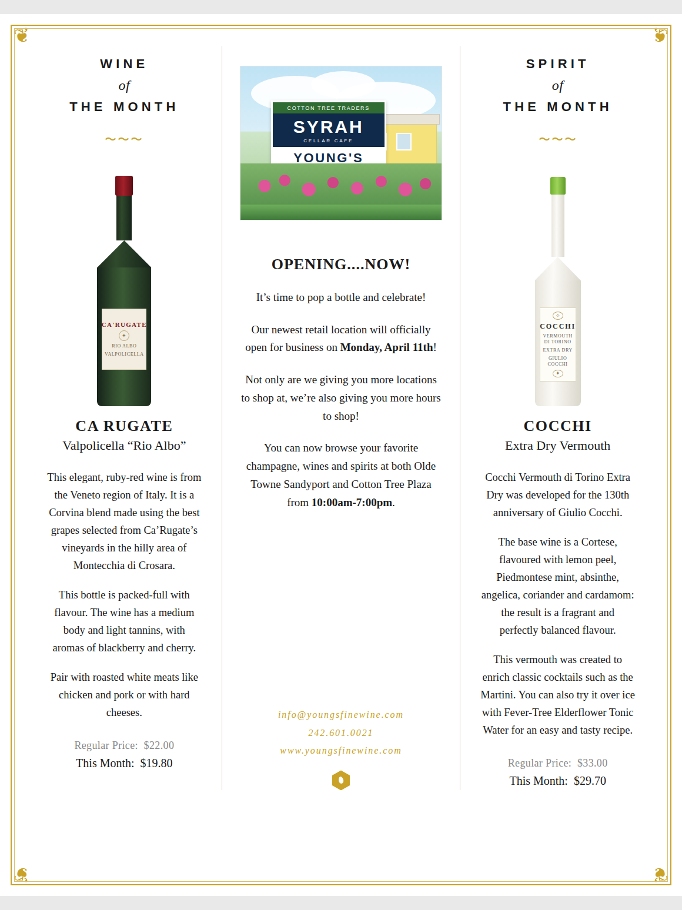❦
❦
❦
❦
Wine of The Month
〜〜〜
Ca'Rugate
✦
Rio Albo
Valpolicella
CA RUGATE
Valpolicella “Rio Albo”
This elegant, ruby-red wine is from the Veneto region of Italy. It is a Corvina blend made using the best grapes selected from Ca’Rugate’s vineyards in the hilly area of Montecchia di Crosara.
This bottle is packed-full with flavour. The wine has a medium body and light tannins, with aromas of blackberry and cherry.
Pair with roasted white meats like chicken and pork or with hard cheeses.
Regular Price: $22.00
This Month: $19.80
Cotton Tree Traders
SYRAH
Cellar Cafe
YOUNG'S
Fine Wine
OPENING....NOW!
It’s time to pop a bottle and celebrate!
Our newest retail location will officially open for business on Monday, April 11th!
Not only are we giving you more locations to shop at, we’re also giving you more hours to shop!
You can now browse your favorite champagne, wines and spirits at both Olde Towne Sandyport and Cotton Tree Plaza from 10:00am-7:00pm.
info@youngsfinewine.com
242.601.0021
www.youngsfinewine.com
Spirit of The Month
〜〜〜
✧
COCCHI
Vermouth di Torino
Extra Dry
Giulio Cocchi
✦
COCCHI
Extra Dry Vermouth
Cocchi Vermouth di Torino Extra Dry was developed for the 130th anniversary of Giulio Cocchi.
The base wine is a Cortese, flavoured with lemon peel, Piedmontese mint, absinthe, angelica, coriander and cardamom: the result is a fragrant and perfectly balanced flavour.
This vermouth was created to enrich classic cocktails such as the Martini. You can also try it over ice with Fever-Tree Elderflower Tonic Water for an easy and tasty recipe.
Regular Price: $33.00
This Month: $29.70